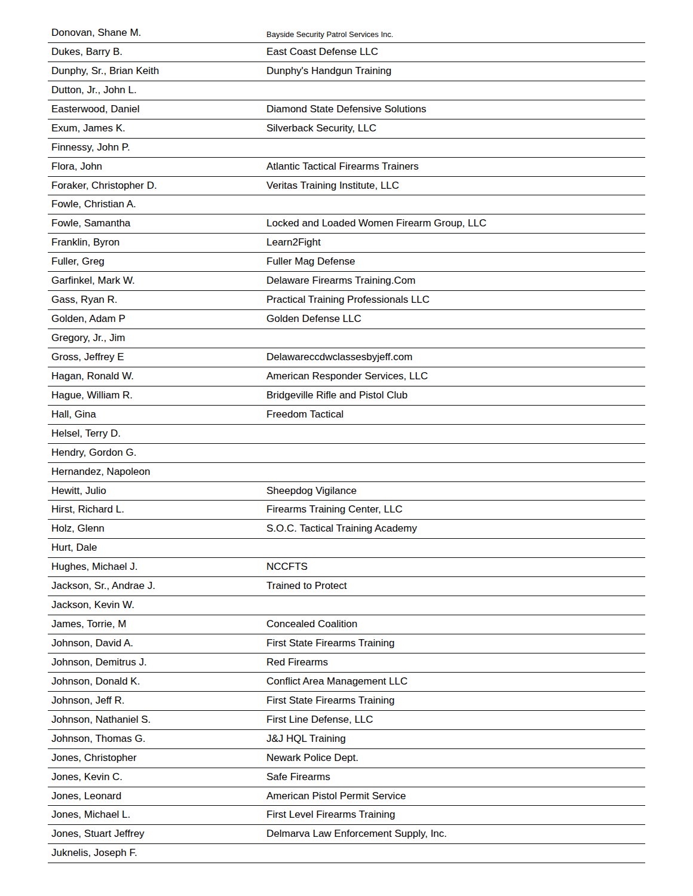| Donovan, Shane M. | Bayside Security Patrol Services Inc. |
| Dukes, Barry B. | East Coast Defense LLC |
| Dunphy, Sr., Brian Keith | Dunphy's Handgun Training |
| Dutton, Jr., John L. | |
| Easterwood, Daniel | Diamond State Defensive Solutions |
| Exum, James K. | Silverback Security, LLC |
| Finnessy, John P. | |
| Flora, John | Atlantic Tactical Firearms Trainers |
| Foraker, Christopher D. | Veritas Training Institute, LLC |
| Fowle, Christian A. | |
| Fowle, Samantha | Locked and Loaded Women Firearm Group, LLC |
| Franklin, Byron | Learn2Fight |
| Fuller, Greg | Fuller Mag Defense |
| Garfinkel, Mark W. | Delaware Firearms Training.Com |
| Gass, Ryan R. | Practical Training Professionals LLC |
| Golden, Adam P | Golden Defense LLC |
| Gregory, Jr., Jim | |
| Gross, Jeffrey E | Delawareccdwclassesbyjeff.com |
| Hagan, Ronald W. | American Responder Services, LLC |
| Hague, William R. | Bridgeville Rifle and Pistol Club |
| Hall, Gina | Freedom Tactical |
| Helsel, Terry D. | |
| Hendry, Gordon G. | |
| Hernandez, Napoleon | |
| Hewitt, Julio | Sheepdog Vigilance |
| Hirst, Richard L. | Firearms Training Center, LLC |
| Holz, Glenn | S.O.C. Tactical Training Academy |
| Hurt, Dale | |
| Hughes, Michael J. | NCCFTS |
| Jackson, Sr., Andrae J. | Trained to Protect |
| Jackson, Kevin W. | |
| James, Torrie, M | Concealed Coalition |
| Johnson, David A. | First State Firearms Training |
| Johnson, Demitrus J. | Red Firearms |
| Johnson, Donald K. | Conflict Area Management LLC |
| Johnson, Jeff R. | First State Firearms Training |
| Johnson, Nathaniel S. | First Line Defense, LLC |
| Johnson, Thomas G. | J&J HQL Training |
| Jones, Christopher | Newark Police Dept. |
| Jones, Kevin C. | Safe Firearms |
| Jones, Leonard | American Pistol Permit Service |
| Jones, Michael L. | First Level Firearms Training |
| Jones, Stuart Jeffrey | Delmarva Law Enforcement Supply, Inc. |
| Juknelis, Joseph F. | |